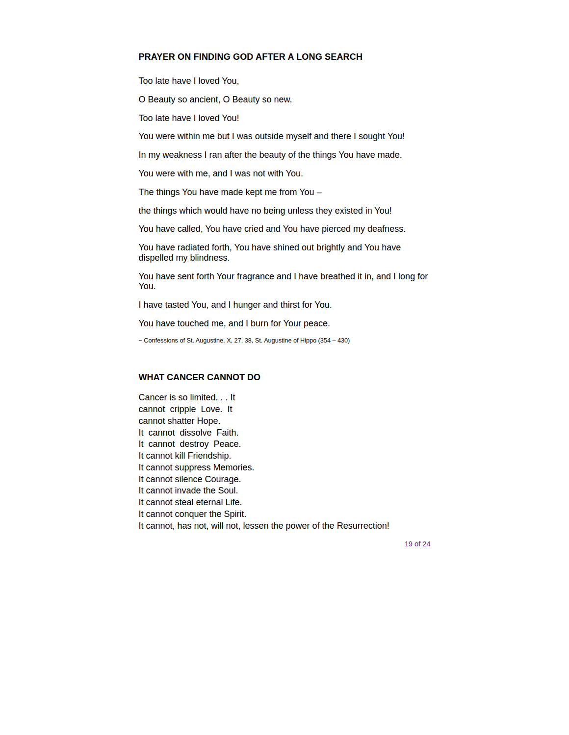PRAYER ON FINDING GOD AFTER A LONG SEARCH
Too late have I loved You,
O Beauty so ancient, O Beauty so new.
Too late have I loved You!
You were within me but I was outside myself and there I sought You!
In my weakness I ran after the beauty of the things You have made.
You were with me, and I was not with You.
The things You have made kept me from You –
the things which would have no being unless they existed in You!
You have called, You have cried and You have pierced my deafness.
You have radiated forth, You have shined out brightly and You have dispelled my blindness.
You have sent forth Your fragrance and I have breathed it in, and I long for You.
I have tasted You, and I hunger and thirst for You.
You have touched me, and I burn for Your peace.
~ Confessions of St. Augustine, X, 27, 38, St. Augustine of Hippo (354 – 430)
WHAT CANCER CANNOT DO
Cancer is so limited. . . It
cannot cripple Love. It
cannot shatter Hope.
It cannot dissolve Faith.
It cannot destroy Peace.
It cannot kill Friendship.
It cannot suppress Memories.
It cannot silence Courage.
It cannot invade the Soul.
It cannot steal eternal Life.
It cannot conquer the Spirit.
It cannot, has not, will not, lessen the power of the Resurrection!
19 of 24